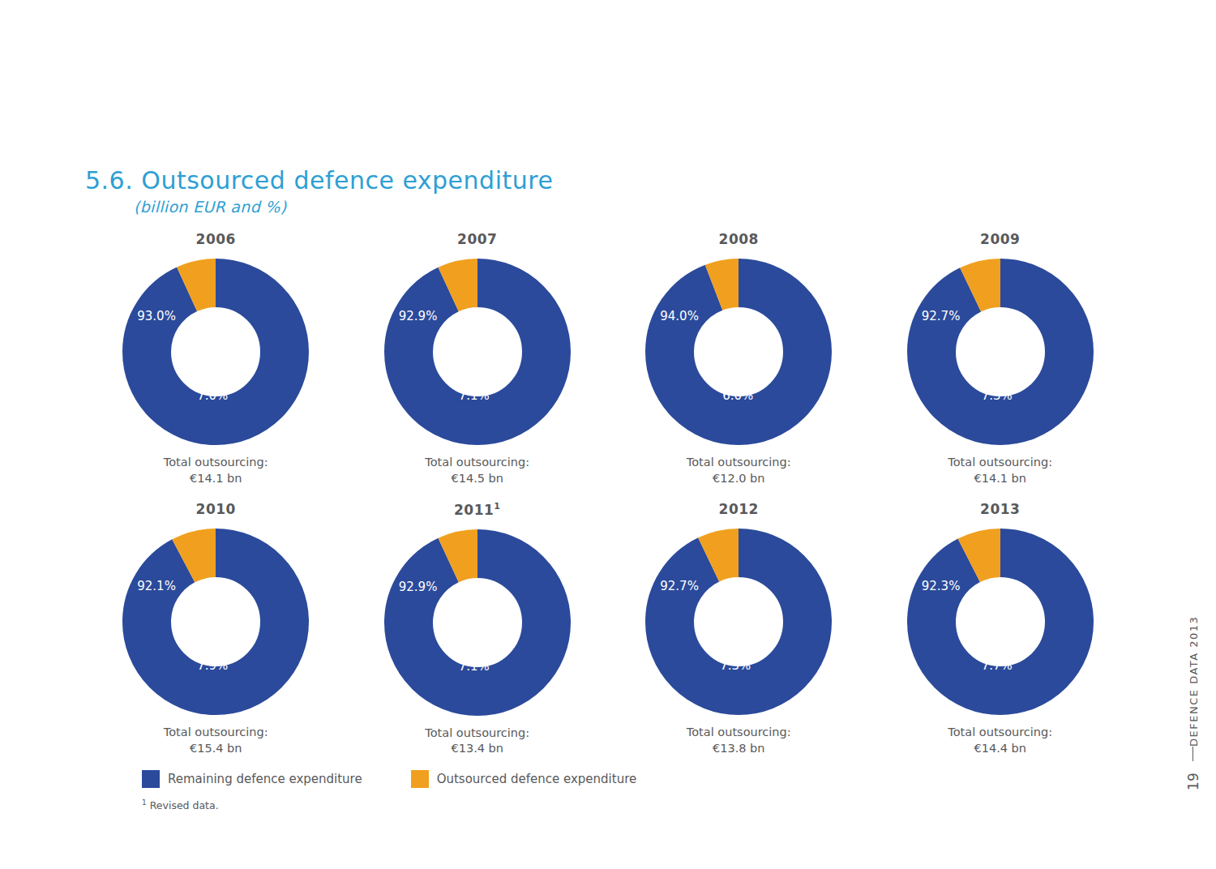5.6. Outsourced defence expenditure
(billion EUR and %)
2006
93.0% 7.0%
Total outsourcing:
€14.1 bn
2007
92.9% 7.1%
Total outsourcing:
€14.5 bn
2008
94.0% 6.0%
Total outsourcing:
€12.0 bn
2009
92.7% 7.3%
Total outsourcing:
€14.1 bn
2010
92.1% 7.9%
Total outsourcing:
€15.4 bn
20111
92.9% 7.1%
Total outsourcing:
€13.4 bn
2012
92.7% 7.3%
Total outsourcing:
€13.8 bn
2013
92.3% 7.7%
Total outsourcing:
€14.4 bn
Remaining defence expenditure
Outsourced defence expenditure
1 Revised data.
19 DEFENCE DATA 2013